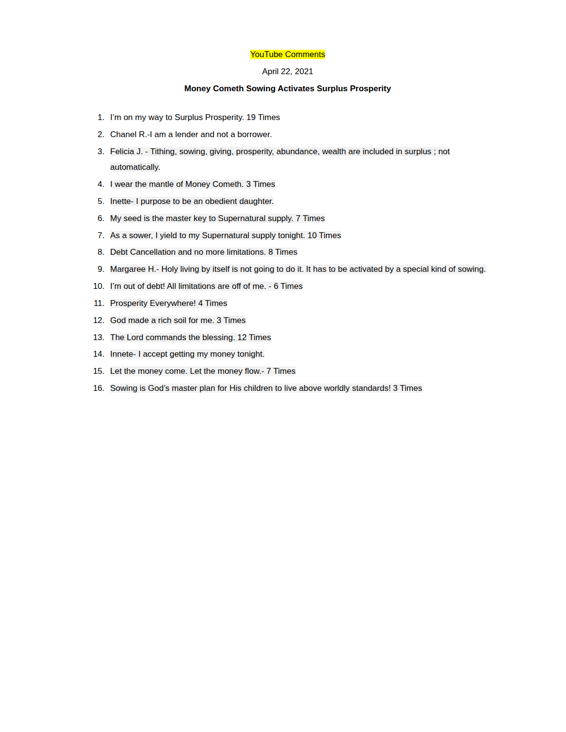YouTube Comments
April 22, 2021
Money Cometh Sowing Activates Surplus Prosperity
I’m on my way to Surplus Prosperity. 19 Times
Chanel R.-I am a lender and not a borrower.
Felicia J. - Tithing, sowing, giving, prosperity, abundance, wealth are included in surplus ; not automatically.
I wear the mantle of Money Cometh. 3 Times
Inette- I purpose to be an obedient daughter.
My seed is the master key to Supernatural supply. 7 Times
As a sower, I yield to my Supernatural supply tonight. 10 Times
Debt Cancellation and no more limitations. 8 Times
Margaree H.- Holy living by itself is not going to do it. It has to be activated by a special kind of sowing.
I’m out of debt! All limitations are off of me. - 6 Times
Prosperity Everywhere! 4 Times
God made a rich soil for me. 3 Times
The Lord commands the blessing. 12 Times
Innete- I accept getting my money tonight.
Let the money come. Let the money flow.- 7 Times
Sowing is God’s master plan for His children to live above worldly standards! 3 Times